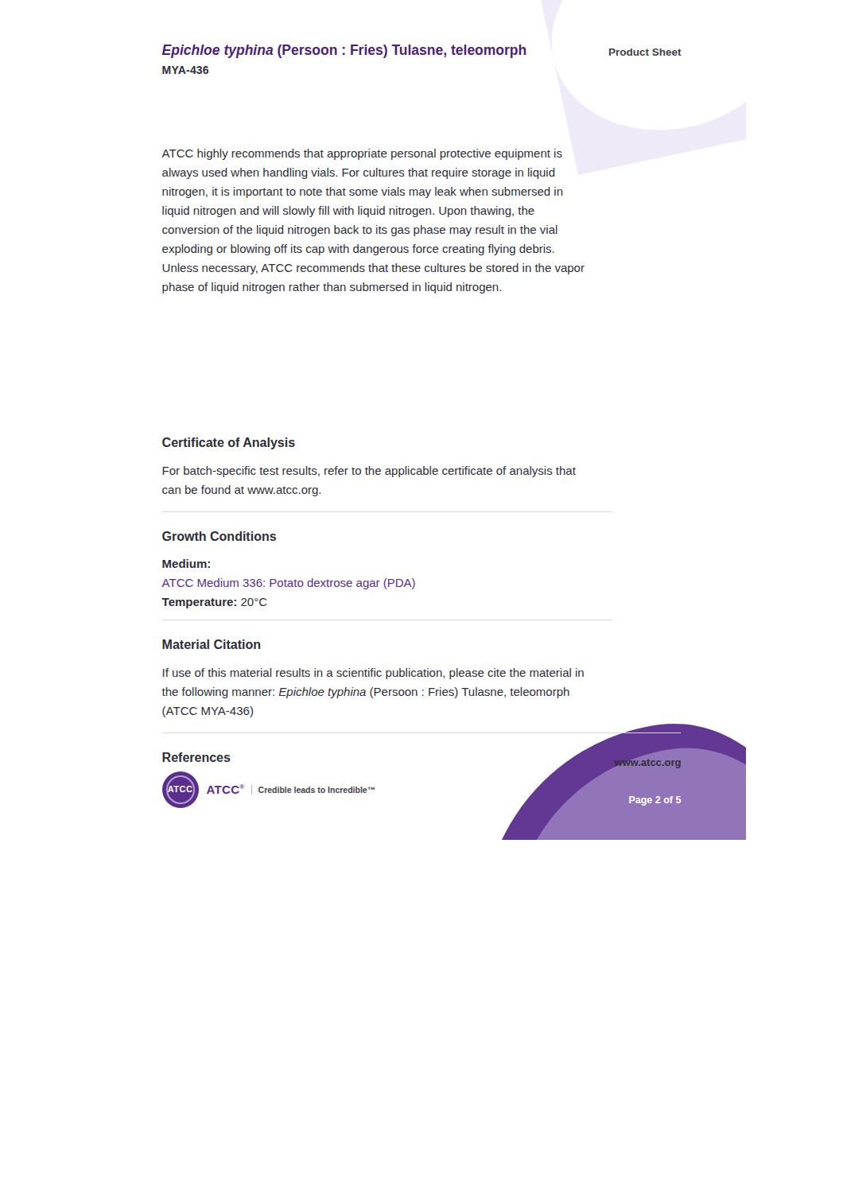Epichloe typhina (Persoon : Fries) Tulasne, teleomorph
MYA-436
Product Sheet
ATCC highly recommends that appropriate personal protective equipment is always used when handling vials. For cultures that require storage in liquid nitrogen, it is important to note that some vials may leak when submersed in liquid nitrogen and will slowly fill with liquid nitrogen. Upon thawing, the conversion of the liquid nitrogen back to its gas phase may result in the vial exploding or blowing off its cap with dangerous force creating flying debris. Unless necessary, ATCC recommends that these cultures be stored in the vapor phase of liquid nitrogen rather than submersed in liquid nitrogen.
Certificate of Analysis
For batch-specific test results, refer to the applicable certificate of analysis that can be found at www.atcc.org.
Growth Conditions
Medium:
ATCC Medium 336: Potato dextrose agar (PDA)
Temperature: 20°C
Material Citation
If use of this material results in a scientific publication, please cite the material in the following manner: Epichloe typhina (Persoon : Fries) Tulasne, teleomorph (ATCC MYA-436)
References
ATCC
ATCC® Credible leads to Incredible™
www.atcc.org
Page 2 of 5